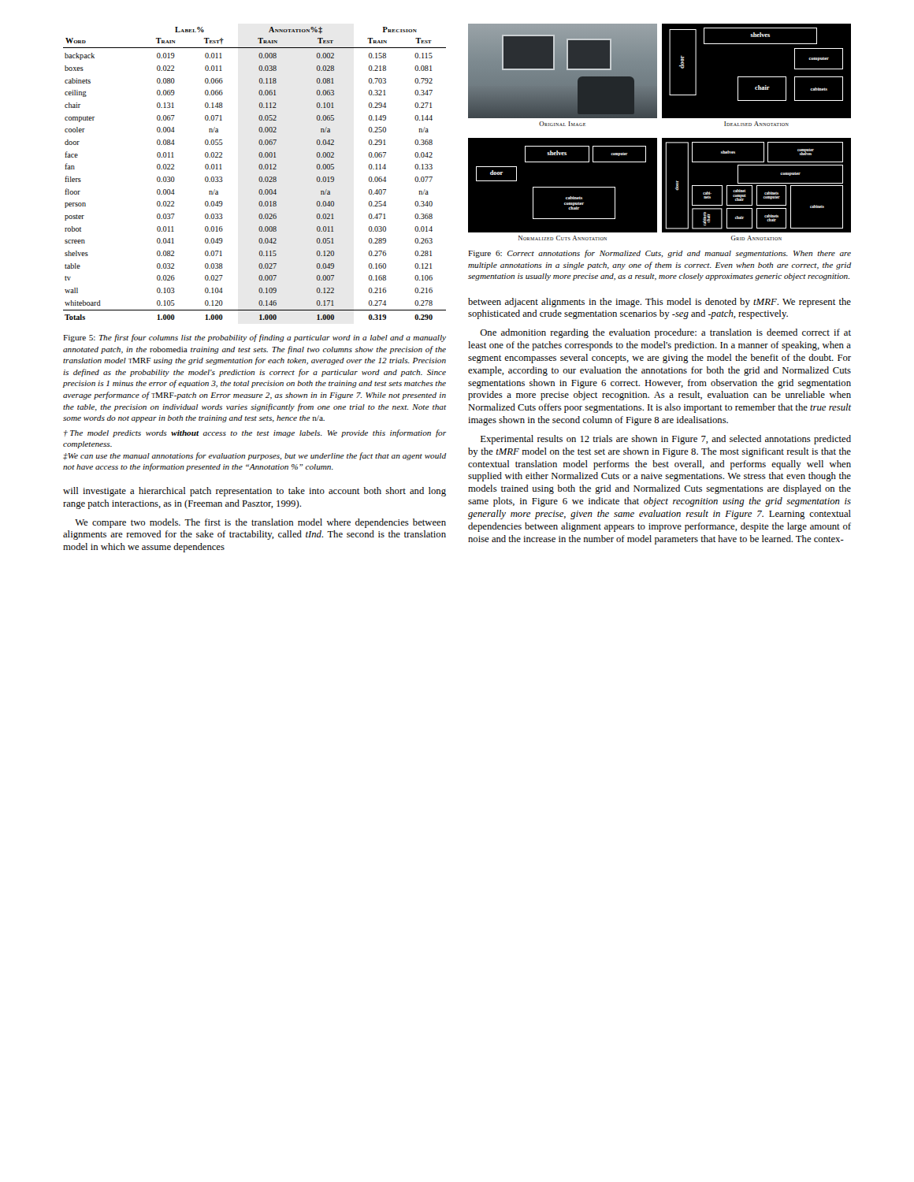| | Label% | Annotation%‡ | Precision |
| --- | --- | --- | --- |
| Word | Train | Test† | Train | Test | Train | Test |
| backpack | 0.019 | 0.011 | 0.008 | 0.002 | 0.158 | 0.115 |
| boxes | 0.022 | 0.011 | 0.038 | 0.028 | 0.218 | 0.081 |
| cabinets | 0.080 | 0.066 | 0.118 | 0.081 | 0.703 | 0.792 |
| ceiling | 0.069 | 0.066 | 0.061 | 0.063 | 0.321 | 0.347 |
| chair | 0.131 | 0.148 | 0.112 | 0.101 | 0.294 | 0.271 |
| computer | 0.067 | 0.071 | 0.052 | 0.065 | 0.149 | 0.144 |
| cooler | 0.004 | n/a | 0.002 | n/a | 0.250 | n/a |
| door | 0.084 | 0.055 | 0.067 | 0.042 | 0.291 | 0.368 |
| face | 0.011 | 0.022 | 0.001 | 0.002 | 0.067 | 0.042 |
| fan | 0.022 | 0.011 | 0.012 | 0.005 | 0.114 | 0.133 |
| filers | 0.030 | 0.033 | 0.028 | 0.019 | 0.064 | 0.077 |
| floor | 0.004 | n/a | 0.004 | n/a | 0.407 | n/a |
| person | 0.022 | 0.049 | 0.018 | 0.040 | 0.254 | 0.340 |
| poster | 0.037 | 0.033 | 0.026 | 0.021 | 0.471 | 0.368 |
| robot | 0.011 | 0.016 | 0.008 | 0.011 | 0.030 | 0.014 |
| screen | 0.041 | 0.049 | 0.042 | 0.051 | 0.289 | 0.263 |
| shelves | 0.082 | 0.071 | 0.115 | 0.120 | 0.276 | 0.281 |
| table | 0.032 | 0.038 | 0.027 | 0.049 | 0.160 | 0.121 |
| tv | 0.026 | 0.027 | 0.007 | 0.007 | 0.168 | 0.106 |
| wall | 0.103 | 0.104 | 0.109 | 0.122 | 0.216 | 0.216 |
| whiteboard | 0.105 | 0.120 | 0.146 | 0.171 | 0.274 | 0.278 |
| Totals | 1.000 | 1.000 | 1.000 | 1.000 | 0.319 | 0.290 |
Figure 5: The first four columns list the probability of finding a particular word in a label and a manually annotated patch, in the robomedia training and test sets. The final two columns show the precision of the translation model tMRF using the grid segmentation for each token, averaged over the 12 trials. Precision is defined as the probability the model's prediction is correct for a particular word and patch. Since precision is 1 minus the error of equation 3, the total precision on both the training and test sets matches the average performance of tMRF-patch on Error measure 2, as shown in in Figure 7. While not presented in the table, the precision on individual words varies significantly from one one trial to the next. Note that some words do not appear in both the training and test sets, hence the n/a.
†The model predicts words without access to the test image labels. We provide this information for completeness.
‡We can use the manual annotations for evaluation purposes, but we underline the fact that an agent would not have access to the information presented in the “Annotation %” column.
will investigate a hierarchical patch representation to take into account both short and long range patch interactions, as in (Freeman and Pasztor, 1999).
We compare two models. The first is the translation model where dependencies between alignments are removed for the sake of tractability, called tInd. The second is the translation model in which we assume dependences
Original Image
door
shelves
computer
chair
cabinets
Idealised Annotation
door
shelves
computer
cabinets
computer
chair
Normalized Cuts Annotation
door
shelves
computer
shelves
computer
cabi-
nets
cabinet
comput
chair
cabinets
computer
cabinets
chair
chair
cabinets
chair
cabinets
Grid Annotation
Figure 6: Correct annotations for Normalized Cuts, grid and manual segmentations. When there are multiple annotations in a single patch, any one of them is correct. Even when both are correct, the grid segmentation is usually more precise and, as a result, more closely approximates generic object recognition.
between adjacent alignments in the image. This model is denoted by tMRF. We represent the sophisticated and crude segmentation scenarios by -seg and -patch, respectively.
One admonition regarding the evaluation procedure: a translation is deemed correct if at least one of the patches corresponds to the model's prediction. In a manner of speaking, when a segment encompasses several concepts, we are giving the model the benefit of the doubt. For example, according to our evaluation the annotations for both the grid and Normalized Cuts segmentations shown in Figure 6 correct. However, from observation the grid segmentation provides a more precise object recognition. As a result, evaluation can be unreliable when Normalized Cuts offers poor segmentations. It is also important to remember that the true result images shown in the second column of Figure 8 are idealisations.
Experimental results on 12 trials are shown in Figure 7, and selected annotations predicted by the tMRF model on the test set are shown in Figure 8. The most significant result is that the contextual translation model performs the best overall, and performs equally well when supplied with either Normalized Cuts or a naive segmentations. We stress that even though the models trained using both the grid and Normalized Cuts segmentations are displayed on the same plots, in Figure 6 we indicate that object recognition using the grid segmentation is generally more precise, given the same evaluation result in Figure 7. Learning contextual dependencies between alignment appears to improve performance, despite the large amount of noise and the increase in the number of model parameters that have to be learned. The contex-